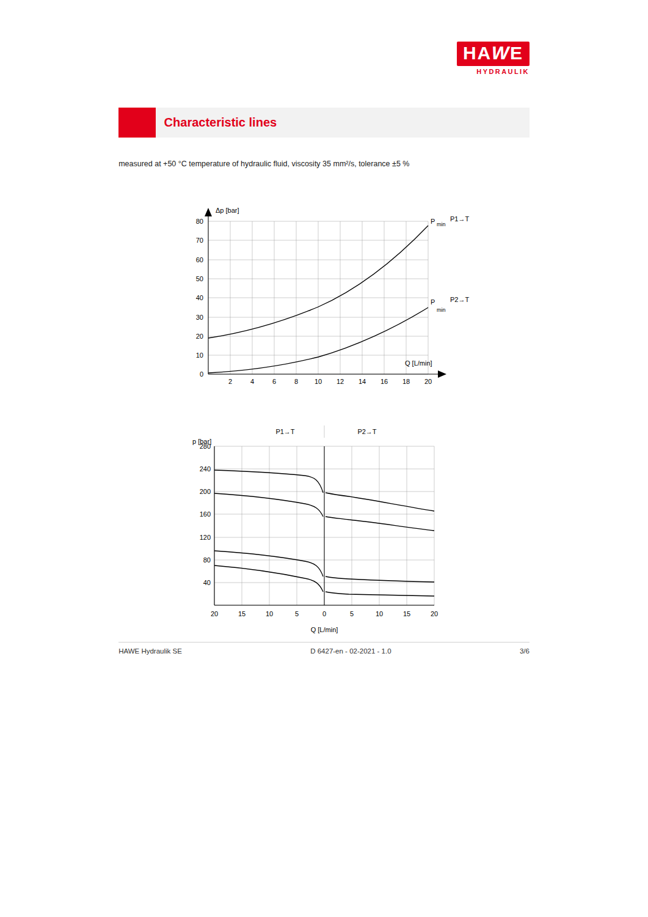HAWE
HYDRAULIK
Characteristic lines
measured at +50 °C temperature of hydraulic fluid, viscosity 35 mm²/s, tolerance ±5 %
80 70 60 50 40 30 20 10 0 2 4 6 8 10 12 14 16 18 20 Δp [bar] Q [L/min] P min P1→T P min P2→T
P1→T P2→T p [bar] 280 240 200 160 120 80 40 20 15 10 5 0 5 10 15 20 Q [L/min]
HAWE Hydraulik SE
D 6427-en - 02-2021 - 1.0
3/6